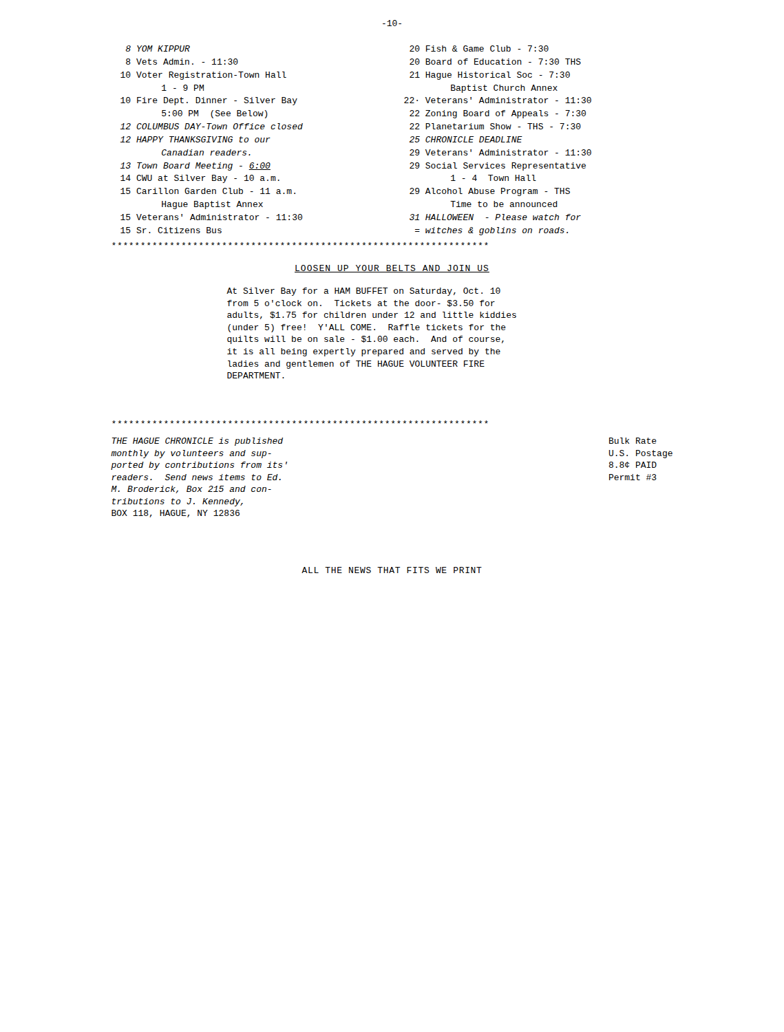-10-
| 8 | YOM KIPPUR | 20 | Fish & Game Club - 7:30 |
| 8 | Vets Admin. - 11:30 | 20 | Board of Education - 7:30 THS |
| 10 | Voter Registration-Town Hall | 21 | Hague Historical Soc - 7:30 |
| | 1 - 9 PM | | Baptist Church Annex |
| 10 | Fire Dept. Dinner - Silver Bay | 22· | Veterans' Administrator - 11:30 |
| | 5:00 PM (See Below) | 22 | Zoning Board of Appeals - 7:30 |
| 12 | COLUMBUS DAY-Town Office closed | 22 | Planetarium Show - THS - 7:30 |
| 12 | HAPPY THANKSGIVING to our | 25 | CHRONICLE DEADLINE |
| | Canadian readers. | 29 | Veterans' Administrator - 11:30 |
| 13 | Town Board Meeting - 6:00 | 29 | Social Services Representative |
| 14 | CWU at Silver Bay - 10 a.m. | | 1 - 4 Town Hall |
| 15 | Carillon Garden Club - 11 a.m. | 29 | Alcohol Abuse Program - THS |
| | Hague Baptist Annex | | Time to be announced |
| 15 | Veterans' Administrator - 11:30 | 31 | HALLOWEEN - Please watch for |
| 15 | Sr. Citizens Bus | = | witches & goblins on roads. |
*****************************************************************
LOOSEN UP YOUR BELTS AND JOIN US
At Silver Bay for a HAM BUFFET on Saturday, Oct. 10
from 5 o'clock on. Tickets at the door- $3.50 for
adults, $1.75 for children under 12 and little kiddies
(under 5) free! Y'ALL COME. Raffle tickets for the
quilts will be on sale - $1.00 each. And of course,
it is all being expertly prepared and served by the
ladies and gentlemen of THE HAGUE VOLUNTEER FIRE
DEPARTMENT.
*****************************************************************
THE HAGUE CHRONICLE is published
monthly by volunteers and sup-
ported by contributions from its'
readers. Send news items to Ed.
M. Broderick, Box 215 and con-
tributions to J. Kennedy,
BOX 118, HAGUE, NY 12836
Bulk Rate
U.S. Postage
8.8¢ PAID
Permit #3
ALL THE NEWS THAT FITS WE PRINT